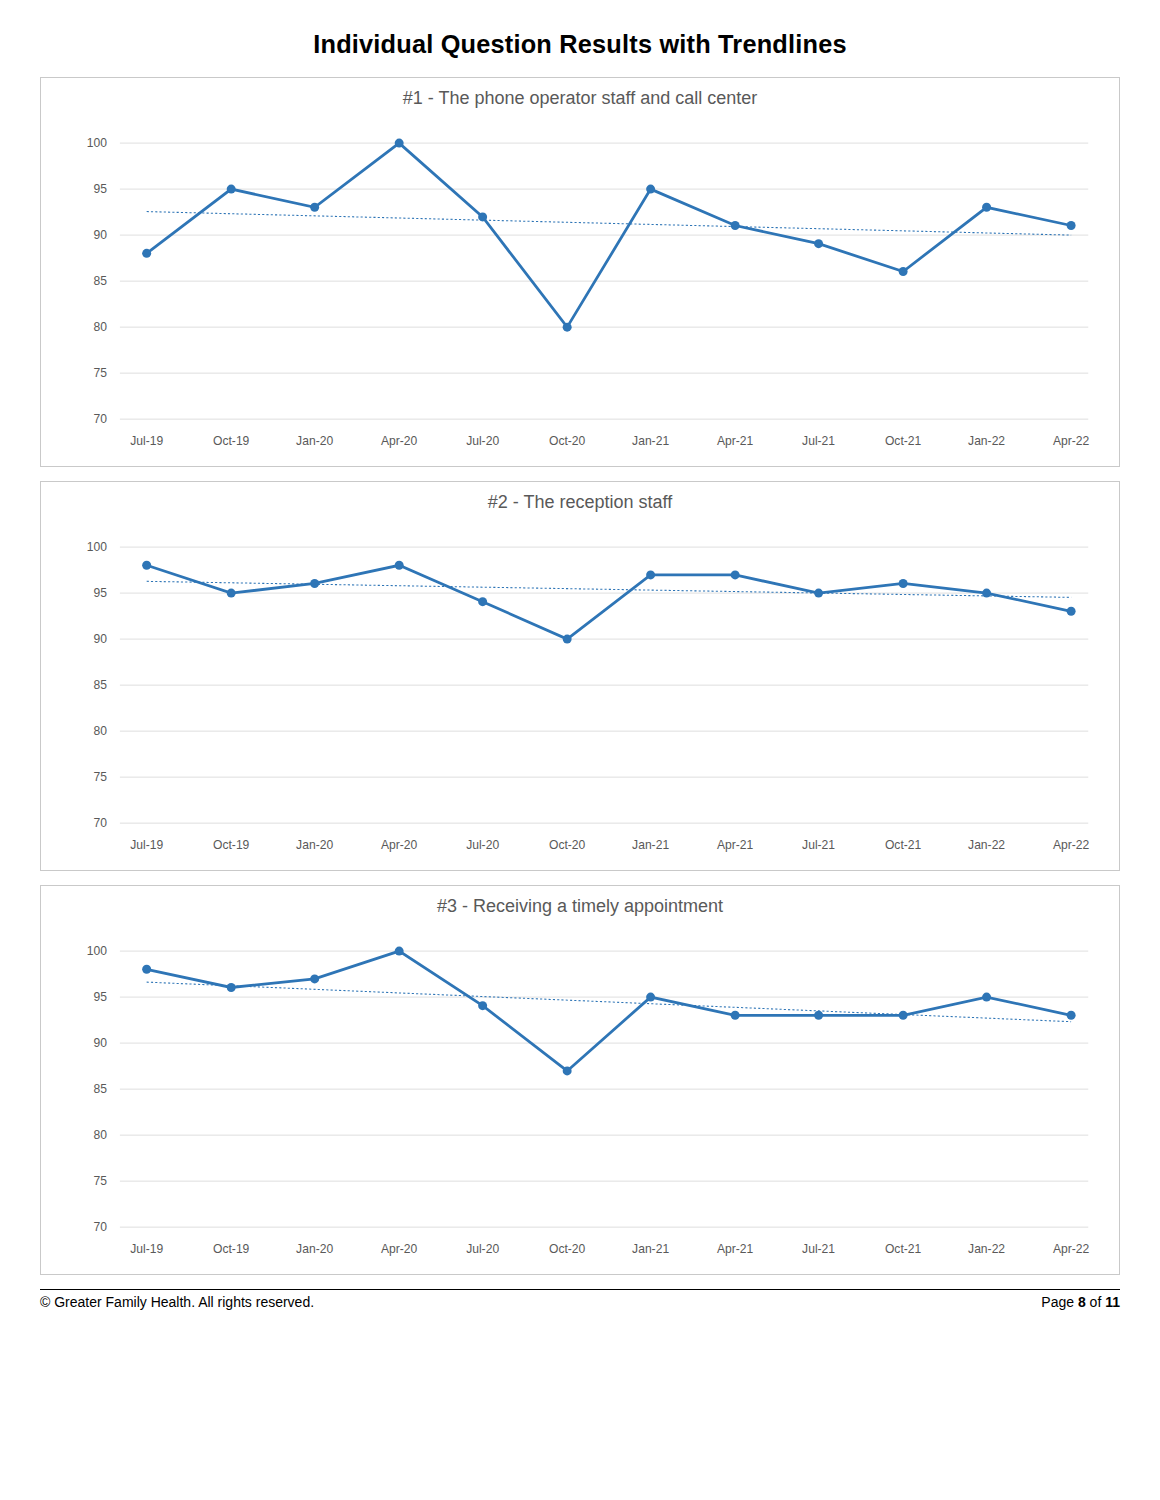Individual Question Results with Trendlines
#1 - The phone operator staff and call center
100 95 90 85 80 75 70 Jul-19 Oct-19 Jan-20 Apr-20 Jul-20 Oct-20 Jan-21 Apr-21 Jul-21 Oct-21 Jan-22 Apr-22
#2 - The reception staff
100 95 90 85 80 75 70 Jul-19 Oct-19 Jan-20 Apr-20 Jul-20 Oct-20 Jan-21 Apr-21 Jul-21 Oct-21 Jan-22 Apr-22
#3 - Receiving a timely appointment
100 95 90 85 80 75 70 Jul-19 Oct-19 Jan-20 Apr-20 Jul-20 Oct-20 Jan-21 Apr-21 Jul-21 Oct-21 Jan-22 Apr-22
© Greater Family Health. All rights reserved.
Page 8 of 11